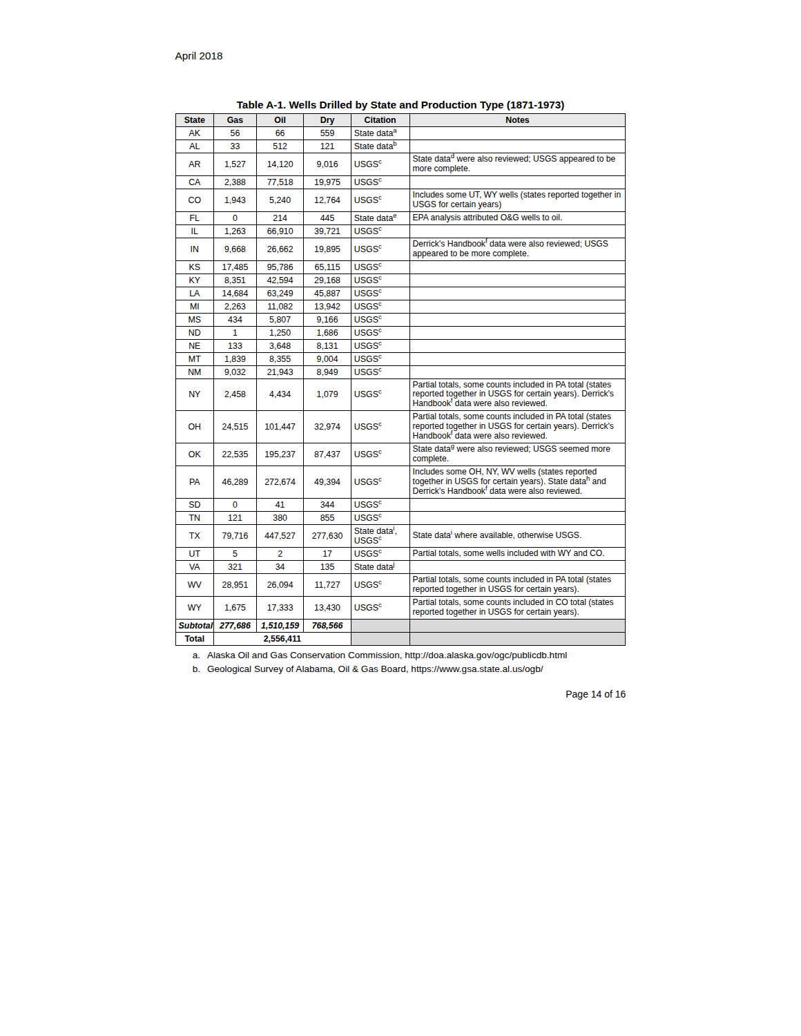April 2018
Table A-1. Wells Drilled by State and Production Type (1871-1973)
| State | Gas | Oil | Dry | Citation | Notes |
| --- | --- | --- | --- | --- | --- |
| AK | 56 | 66 | 559 | State data a | |
| AL | 33 | 512 | 121 | State data b | |
| AR | 1,527 | 14,120 | 9,016 | USGS c | State data d were also reviewed; USGS appeared to be more complete. |
| CA | 2,388 | 77,518 | 19,975 | USGS c | |
| CO | 1,943 | 5,240 | 12,764 | USGS c | Includes some UT, WY wells (states reported together in USGS for certain years) |
| FL | 0 | 214 | 445 | State data e | EPA analysis attributed O&G wells to oil. |
| IL | 1,263 | 66,910 | 39,721 | USGS c | |
| IN | 9,668 | 26,662 | 19,895 | USGS c | Derrick's Handbook f data were also reviewed; USGS appeared to be more complete. |
| KS | 17,485 | 95,786 | 65,115 | USGS c | |
| KY | 8,351 | 42,594 | 29,168 | USGS c | |
| LA | 14,684 | 63,249 | 45,887 | USGS c | |
| MI | 2,263 | 11,082 | 13,942 | USGS c | |
| MS | 434 | 5,807 | 9,166 | USGS c | |
| ND | 1 | 1,250 | 1,686 | USGS c | |
| NE | 133 | 3,648 | 8,131 | USGS c | |
| MT | 1,839 | 8,355 | 9,004 | USGS c | |
| NM | 9,032 | 21,943 | 8,949 | USGS c | |
| NY | 2,458 | 4,434 | 1,079 | USGS c | Partial totals, some counts included in PA total (states reported together in USGS for certain years). Derrick's Handbook f data were also reviewed. |
| OH | 24,515 | 101,447 | 32,974 | USGS c | Partial totals, some counts included in PA total (states reported together in USGS for certain years). Derrick's Handbook f data were also reviewed. |
| OK | 22,535 | 195,237 | 87,437 | USGS c | State data g were also reviewed; USGS seemed more complete. |
| PA | 46,289 | 272,674 | 49,394 | USGS c | Includes some OH, NY, WV wells (states reported together in USGS for certain years). State data h and Derrick's Handbook f data were also reviewed. |
| SD | 0 | 41 | 344 | USGS c | |
| TN | 121 | 380 | 855 | USGS c | |
| TX | 79,716 | 447,527 | 277,630 | State data i , USGS c | State data i where available, otherwise USGS. |
| UT | 5 | 2 | 17 | USGS c | Partial totals, some wells included with WY and CO. |
| VA | 321 | 34 | 135 | State data j | |
| WV | 28,951 | 26,094 | 11,727 | USGS c | Partial totals, some counts included in PA total (states reported together in USGS for certain years). |
| WY | 1,675 | 17,333 | 13,430 | USGS c | Partial totals, some counts included in CO total (states reported together in USGS for certain years). |
| Subtotal | 277,686 | 1,510,159 | 768,566 | | |
| Total | 2,556,411 | | |
Alaska Oil and Gas Conservation Commission, http://doa.alaska.gov/ogc/publicdb.html
Geological Survey of Alabama, Oil & Gas Board, https://www.gsa.state.al.us/ogb/
Page 14 of 16